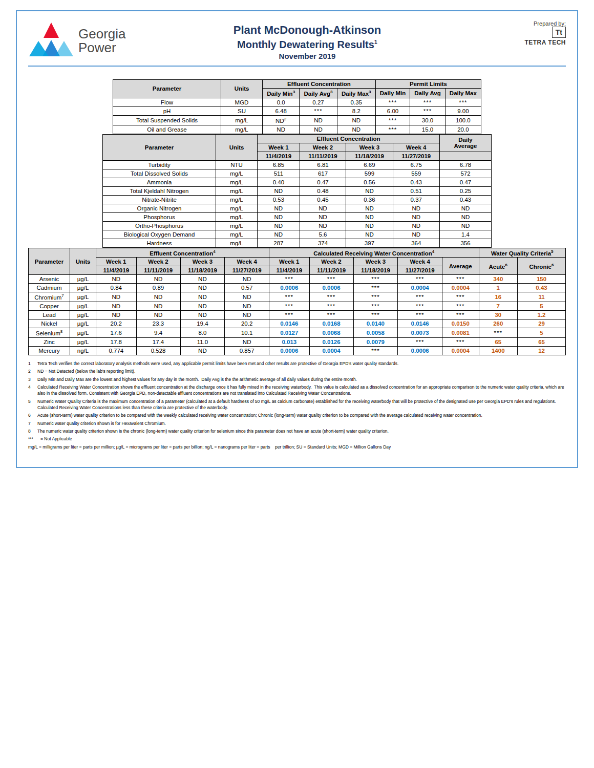Georgia
Power
Plant McDonough-Atkinson
Monthly Dewatering Results1
November 2019
Prepared by:
Tt
TETRA TECH
| Parameter | Units | Effluent Concentration | Permit Limits |
| --- | --- | --- | --- |
| Daily Min 3 | Daily Avg 3 | Daily Max 3 | Daily Min | Daily Avg | Daily Max |
| Flow | MGD | 0.0 | 0.27 | 0.35 | *** | *** | *** |
| pH | SU | 6.48 | *** | 8.2 | 6.00 | *** | 9.00 |
| Total Suspended Solids | mg/L | ND 2 | ND | ND | *** | 30.0 | 100.0 |
| Oil and Grease | mg/L | ND | ND | ND | *** | 15.0 | 20.0 |
| Parameter | Units | Effluent Concentration | Daily Average |
| --- | --- | --- | --- |
| Week 1 | Week 2 | Week 3 | Week 4 |
| 11/4/2019 | 11/11/2019 | 11/18/2019 | 11/27/2019 | |
| Turbidity | NTU | 6.85 | 6.81 | 6.69 | 6.75 | 6.78 |
| Total Dissolved Solids | mg/L | 511 | 617 | 599 | 559 | 572 |
| Ammonia | mg/L | 0.40 | 0.47 | 0.56 | 0.43 | 0.47 |
| Total Kjeldahl Nitrogen | mg/L | ND | 0.48 | ND | 0.51 | 0.25 |
| Nitrate-Nitrite | mg/L | 0.53 | 0.45 | 0.36 | 0.37 | 0.43 |
| Organic Nitrogen | mg/L | ND | ND | ND | ND | ND |
| Phosphorus | mg/L | ND | ND | ND | ND | ND |
| Ortho-Phosphorus | mg/L | ND | ND | ND | ND | ND |
| Biological Oxygen Demand | mg/L | ND | 5.6 | ND | ND | 1.4 |
| Hardness | mg/L | 287 | 374 | 397 | 364 | 356 |
| Parameter | Units | Effluent Concentration 4 | Calculated Receiving Water Concentration 4 | Water Quality Criteria 5 |
| --- | --- | --- | --- | --- |
| Week 1 | Week 2 | Week 3 | Week 4 | Week 1 | Week 2 | Week 3 | Week 4 | Average | Acute 6 | Chronic 6 |
| 11/4/2019 | 11/11/2019 | 11/18/2019 | 11/27/2019 | 11/4/2019 | 11/11/2019 | 11/18/2019 | 11/27/2019 |
| Arsenic | µg/L | ND | ND | ND | ND | *** | *** | *** | *** | *** | 340 | 150 |
| Cadmium | µg/L | 0.84 | 0.89 | ND | 0.57 | 0.0006 | 0.0006 | *** | 0.0004 | 0.0004 | 1 | 0.43 |
| Chromium 7 | µg/L | ND | ND | ND | ND | *** | *** | *** | *** | *** | 16 | 11 |
| Copper | µg/L | ND | ND | ND | ND | *** | *** | *** | *** | *** | 7 | 5 |
| Lead | µg/L | ND | ND | ND | ND | *** | *** | *** | *** | *** | 30 | 1.2 |
| Nickel | µg/L | 20.2 | 23.3 | 19.4 | 20.2 | 0.0146 | 0.0168 | 0.0140 | 0.0146 | 0.0150 | 260 | 29 |
| Selenium 8 | µg/L | 17.6 | 9.4 | 8.0 | 10.1 | 0.0127 | 0.0068 | 0.0058 | 0.0073 | 0.0081 | *** | 5 |
| Zinc | µg/L | 17.8 | 17.4 | 11.0 | ND | 0.013 | 0.0126 | 0.0079 | *** | *** | 65 | 65 |
| Mercury | ng/L | 0.774 | 0.528 | ND | 0.857 | 0.0006 | 0.0004 | *** | 0.0006 | 0.0004 | 1400 | 12 |
1 Tetra Tech verifies the correct laboratory analysis methods were used, any applicable permit limits have been met and other results are protective of Georgia EPD's water quality standards.
2 ND = Not Detected (below the lab's reporting limit).
3 Daily Min and Daily Max are the lowest and highest values for any day in the month. Daily Avg is the the arithmetic average of all daily values during the entire month.
4 Calculated Receiving Water Concentration shows the effluent concentration at the discharge once it has fully mixed in the receiving waterbody. This value is calculated as a dissolved concentration for an appropriate comparison to the numeric water quality criteria, which are also in the dissolved form. Consistent with Georgia EPD, non-detectable effluent concentrations are not translated into Calculated Receiving Water Concentrations.
5 Numeric Water Quality Criteria is the maximum concentration of a parameter (calculated at a default hardness of 50 mg/L as calcium carbonate) established for the receiving waterbody that will be protective of the designated use per Georgia EPD's rules and regulations. Calculated Receiving Water Concentrations less than these criteria are protective of the waterbody.
6 Acute (short-term) water quality criterion to be compared with the weekly calculated receiving water concentration; Chronic (long-term) water quality criterion to be compared with the average calculated receiving water concentration.
7 Numeric water quality criterion shown is for Hexavalent Chromium.
8 The numeric water quality criterion shown is the chronic (long-term) water quality criterion for selenium since this parameter does not have an acute (short-term) water quality criterion.
***= Not Applicable
mg/L = milligrams per liter = parts per million; µg/L = micrograms per liter = parts per billion; ng/L = nanograms per liter = parts per trillion; SU = Standard Units; MGD = Million Gallons Day